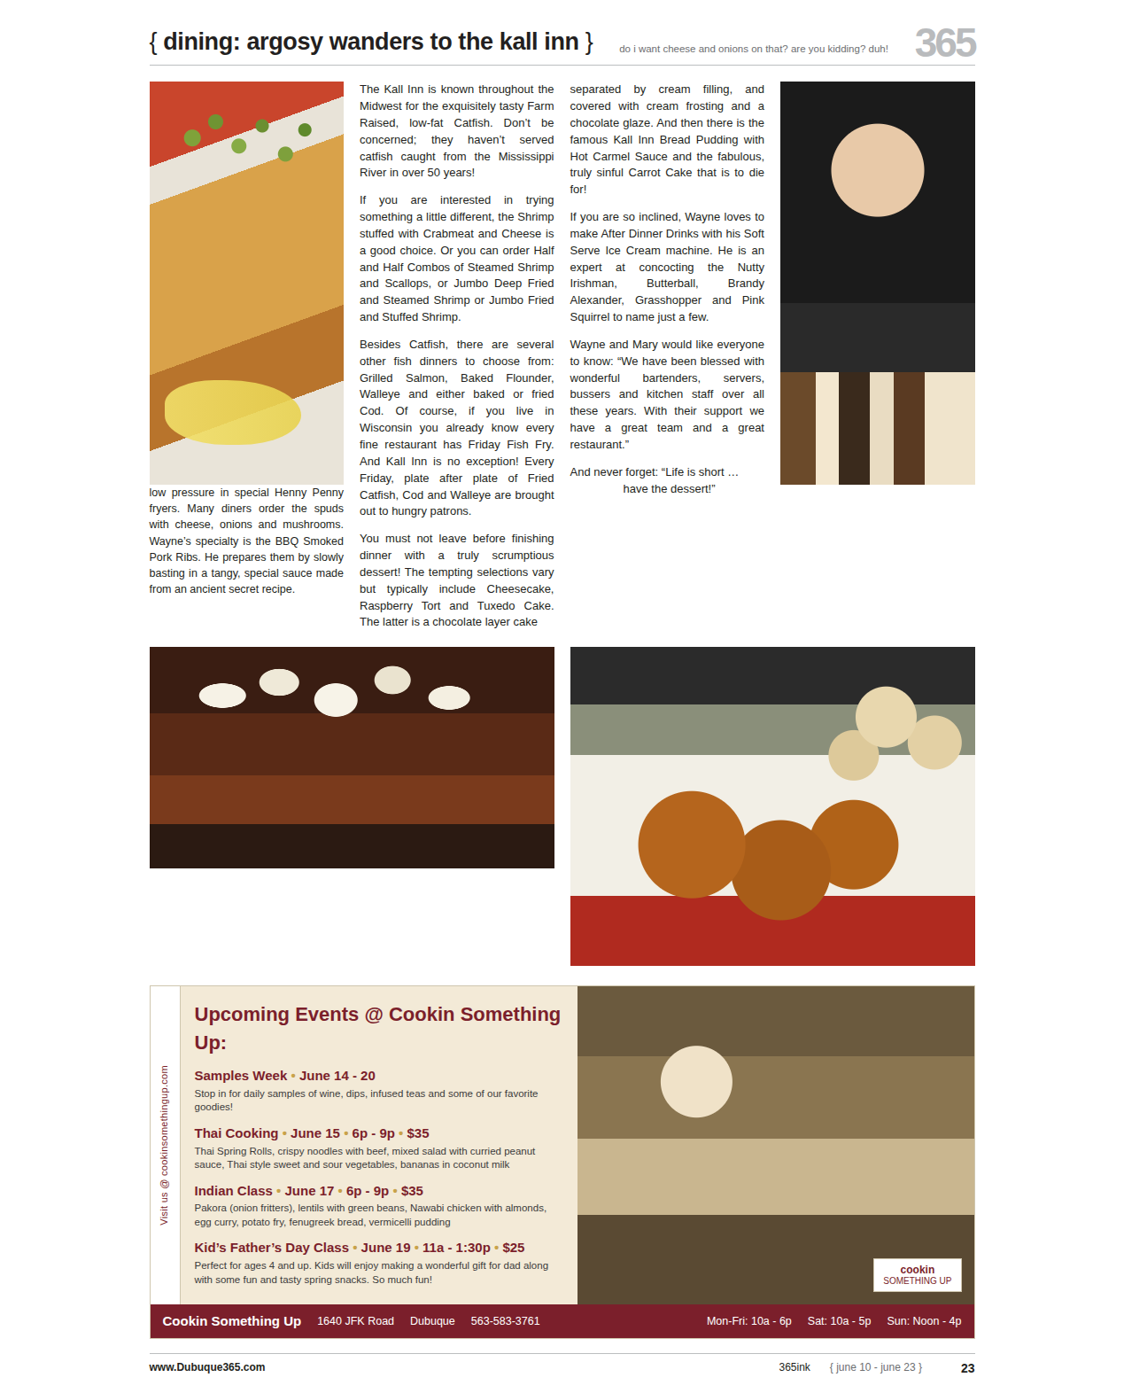{ dining: argosy wanders to the kall inn }
do i want cheese and onions on that? are you kidding? duh!
365
low pressure in special Henny Penny fryers. Many diners order the spuds with cheese, onions and mushrooms. Wayne’s specialty is the BBQ Smoked Pork Ribs. He prepares them by slowly basting in a tangy, special sauce made from an ancient secret recipe.
The Kall Inn is known throughout the Midwest for the exquisitely tasty Farm Raised, low-fat Catfish. Don’t be concerned; they haven’t served catfish caught from the Mississippi River in over 50 years!
If you are interested in trying something a little different, the Shrimp stuffed with Crabmeat and Cheese is a good choice. Or you can order Half and Half Combos of Steamed Shrimp and Scallops, or Jumbo Deep Fried and Steamed Shrimp or Jumbo Fried and Stuffed Shrimp.
Besides Catfish, there are several other fish dinners to choose from: Grilled Salmon, Baked Flounder, Walleye and either baked or fried Cod. Of course, if you live in Wisconsin you already know every fine restaurant has Friday Fish Fry. And Kall Inn is no exception! Every Friday, plate after plate of Fried Catfish, Cod and Walleye are brought out to hungry patrons.
You must not leave before finishing dinner with a truly scrumptious dessert! The tempting selections vary but typically include Cheesecake, Raspberry Tort and Tuxedo Cake. The latter is a chocolate layer cake
separated by cream filling, and covered with cream frosting and a chocolate glaze. And then there is the famous Kall Inn Bread Pudding with Hot Carmel Sauce and the fabulous, truly sinful Carrot Cake that is to die for!
If you are so inclined, Wayne loves to make After Dinner Drinks with his Soft Serve Ice Cream machine. He is an expert at concocting the Nutty Irishman, Butterball, Brandy Alexander, Grasshopper and Pink Squirrel to name just a few.
Wayne and Mary would like everyone to know: “We have been blessed with wonderful bartenders, servers, bussers and kitchen staff over all these years. With their support we have a great team and a great restaurant.”
And never forget: “Life is short …
have the dessert!”
Visit us @ cookinsomethingup.com
Upcoming Events @ Cookin Something Up:
Samples Week • June 14 - 20
Stop in for daily samples of wine, dips, infused teas and some of our favorite goodies!
Thai Cooking • June 15 • 6p - 9p • $35
Thai Spring Rolls, crispy noodles with beef, mixed salad with curried peanut sauce, Thai style sweet and sour vegetables, bananas in coconut milk
Indian Class • June 17 • 6p - 9p • $35
Pakora (onion fritters), lentils with green beans, Nawabi chicken with almonds, egg curry, potato fry, fenugreek bread, vermicelli pudding
Kid’s Father’s Day Class • June 19 • 11a - 1:30p • $25
Perfect for ages 4 and up. Kids will enjoy making a wonderful gift for dad along with some fun and tasty spring snacks. So much fun!
cookin SOMETHING UP
Cookin Something Up 1640 JFK Road Dubuque 563-583-3761 Mon-Fri: 10a - 6p Sat: 10a - 5p Sun: Noon - 4p
www.Dubuque365.com 365ink { june 10 - june 23 } 23